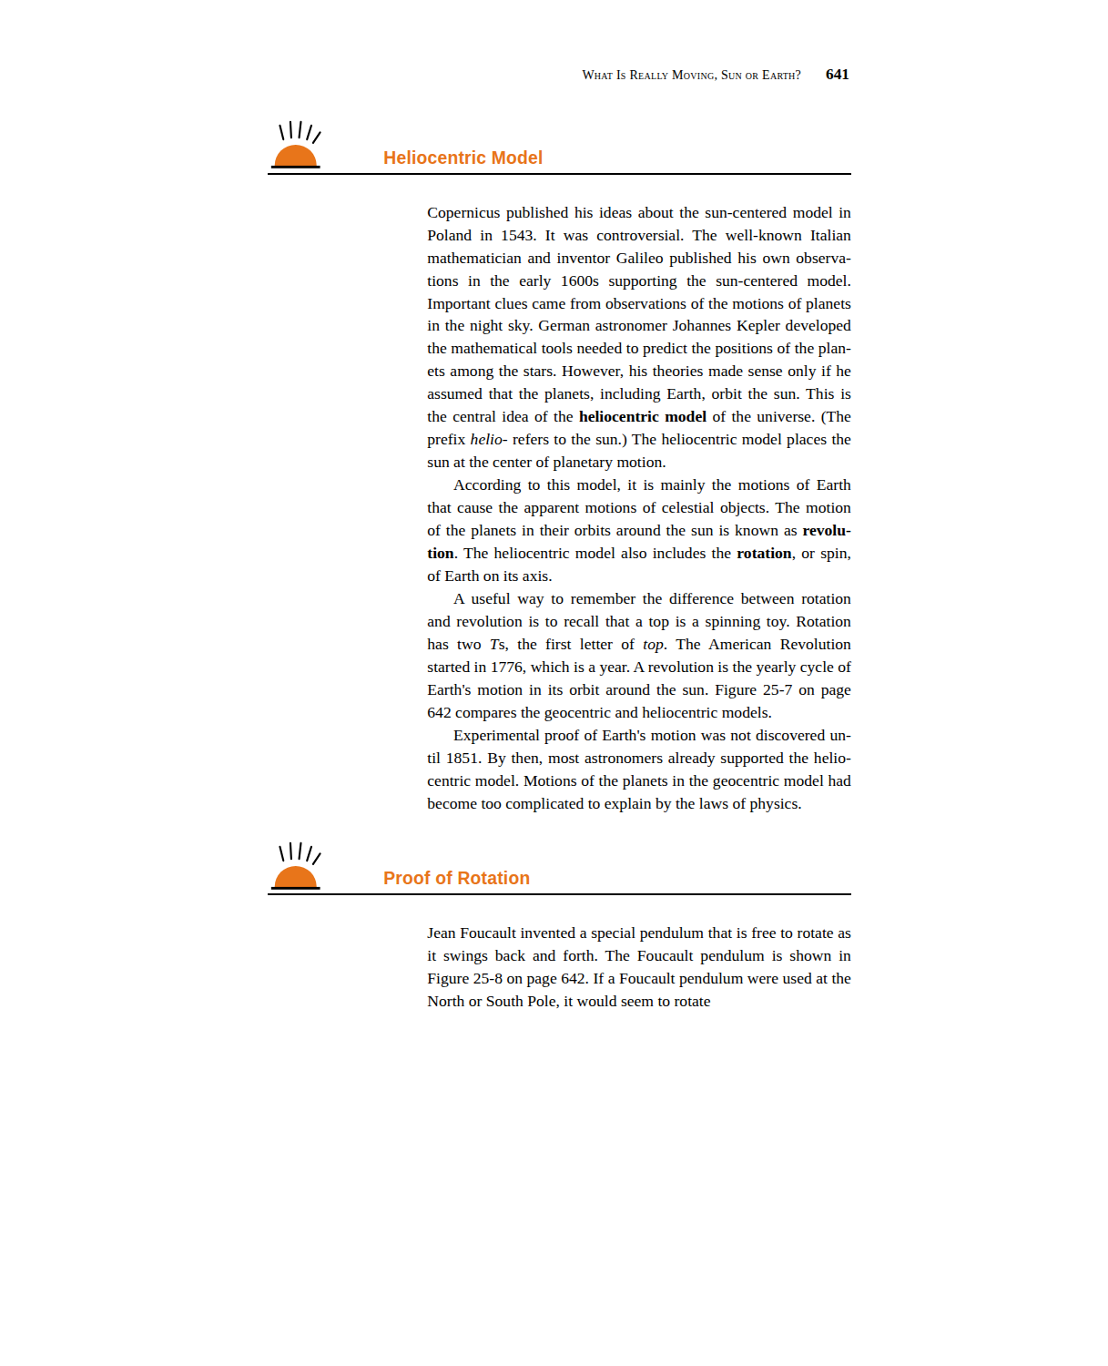What Is Really Moving, Sun or Earth?641
Heliocentric Model
Copernicus published his ideas about the sun-centered model in Poland in 1543. It was controversial. The well-known Italian mathematician and inventor Galileo published his own observations in the early 1600s supporting the sun-centered model. Important clues came from observations of the motions of planets in the night sky. German astronomer Johannes Kepler developed the mathematical tools needed to predict the positions of the planets among the stars. However, his theories made sense only if he assumed that the planets, including Earth, orbit the sun. This is the central idea of the heliocentric model of the universe. (The prefix helio- refers to the sun.) The heliocentric model places the sun at the center of planetary motion.
According to this model, it is mainly the motions of Earth that cause the apparent motions of celestial objects. The motion of the planets in their orbits around the sun is known as revolution. The heliocentric model also includes the rotation, or spin, of Earth on its axis.
A useful way to remember the difference between rotation and revolution is to recall that a top is a spinning toy. Rotation has two Ts, the first letter of top. The American Revolution started in 1776, which is a year. A revolution is the yearly cycle of Earth's motion in its orbit around the sun. Figure 25-7 on page 642 compares the geocentric and heliocentric models.
Experimental proof of Earth's motion was not discovered until 1851. By then, most astronomers already supported the heliocentric model. Motions of the planets in the geocentric model had become too complicated to explain by the laws of physics.
Proof of Rotation
Jean Foucault invented a special pendulum that is free to rotate as it swings back and forth. The Foucault pendulum is shown in Figure 25-8 on page 642. If a Foucault pendulum were used at the North or South Pole, it would seem to rotate